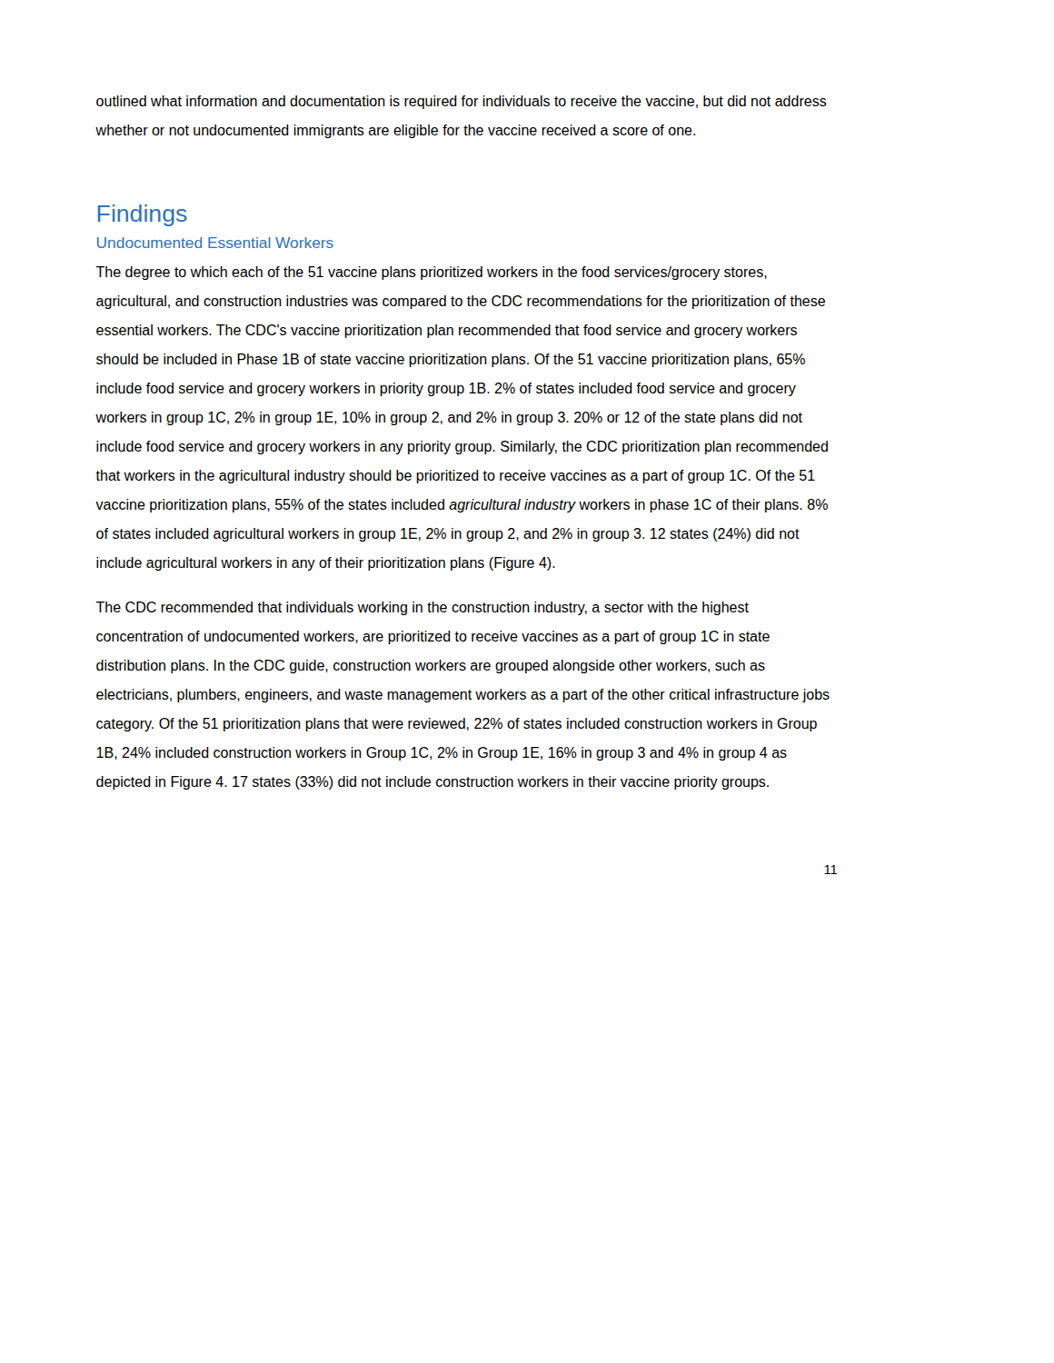outlined what information and documentation is required for individuals to receive the vaccine, but did not address whether or not undocumented immigrants are eligible for the vaccine received a score of one.
Findings
Undocumented Essential Workers
The degree to which each of the 51 vaccine plans prioritized workers in the food services/grocery stores, agricultural, and construction industries was compared to the CDC recommendations for the prioritization of these essential workers. The CDC's vaccine prioritization plan recommended that food service and grocery workers should be included in Phase 1B of state vaccine prioritization plans. Of the 51 vaccine prioritization plans, 65% include food service and grocery workers in priority group 1B. 2% of states included food service and grocery workers in group 1C, 2% in group 1E, 10% in group 2, and 2% in group 3. 20% or 12 of the state plans did not include food service and grocery workers in any priority group. Similarly, the CDC prioritization plan recommended that workers in the agricultural industry should be prioritized to receive vaccines as a part of group 1C. Of the 51 vaccine prioritization plans, 55% of the states included agricultural industry workers in phase 1C of their plans. 8% of states included agricultural workers in group 1E, 2% in group 2, and 2% in group 3. 12 states (24%) did not include agricultural workers in any of their prioritization plans (Figure 4).
The CDC recommended that individuals working in the construction industry, a sector with the highest concentration of undocumented workers, are prioritized to receive vaccines as a part of group 1C in state distribution plans. In the CDC guide, construction workers are grouped alongside other workers, such as electricians, plumbers, engineers, and waste management workers as a part of the other critical infrastructure jobs category. Of the 51 prioritization plans that were reviewed, 22% of states included construction workers in Group 1B, 24% included construction workers in Group 1C, 2% in Group 1E, 16% in group 3 and 4% in group 4 as depicted in Figure 4. 17 states (33%) did not include construction workers in their vaccine priority groups.
11